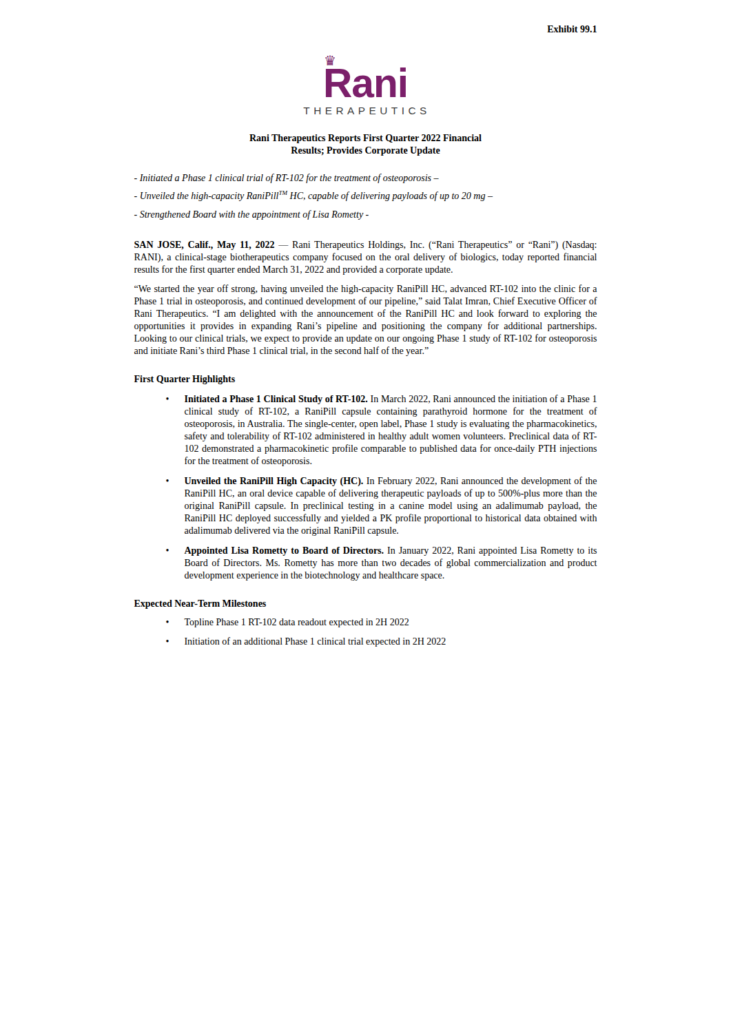Exhibit 99.1
♛ Rani THERAPEUTICS
Rani Therapeutics Reports First Quarter 2022 Financial
Results; Provides Corporate Update
- Initiated a Phase 1 clinical trial of RT-102 for the treatment of osteoporosis –
- Unveiled the high-capacity RaniPillTM HC, capable of delivering payloads of up to 20 mg –
- Strengthened Board with the appointment of Lisa Rometty -
SAN JOSE, Calif., May 11, 2022 — Rani Therapeutics Holdings, Inc. (“Rani Therapeutics” or “Rani”) (Nasdaq: RANI), a clinical-stage biotherapeutics company focused on the oral delivery of biologics, today reported financial results for the first quarter ended March 31, 2022 and provided a corporate update.
“We started the year off strong, having unveiled the high-capacity RaniPill HC, advanced RT-102 into the clinic for a Phase 1 trial in osteoporosis, and continued development of our pipeline,” said Talat Imran, Chief Executive Officer of Rani Therapeutics. “I am delighted with the announcement of the RaniPill HC and look forward to exploring the opportunities it provides in expanding Rani’s pipeline and positioning the company for additional partnerships. Looking to our clinical trials, we expect to provide an update on our ongoing Phase 1 study of RT-102 for osteoporosis and initiate Rani’s third Phase 1 clinical trial, in the second half of the year.”
First Quarter Highlights
Initiated a Phase 1 Clinical Study of RT-102. In March 2022, Rani announced the initiation of a Phase 1 clinical study of RT-102, a RaniPill capsule containing parathyroid hormone for the treatment of osteoporosis, in Australia. The single-center, open label, Phase 1 study is evaluating the pharmacokinetics, safety and tolerability of RT-102 administered in healthy adult women volunteers. Preclinical data of RT-102 demonstrated a pharmacokinetic profile comparable to published data for once-daily PTH injections for the treatment of osteoporosis.
Unveiled the RaniPill High Capacity (HC). In February 2022, Rani announced the development of the RaniPill HC, an oral device capable of delivering therapeutic payloads of up to 500%-plus more than the original RaniPill capsule. In preclinical testing in a canine model using an adalimumab payload, the RaniPill HC deployed successfully and yielded a PK profile proportional to historical data obtained with adalimumab delivered via the original RaniPill capsule.
Appointed Lisa Rometty to Board of Directors. In January 2022, Rani appointed Lisa Rometty to its Board of Directors. Ms. Rometty has more than two decades of global commercialization and product development experience in the biotechnology and healthcare space.
Expected Near-Term Milestones
Topline Phase 1 RT-102 data readout expected in 2H 2022
Initiation of an additional Phase 1 clinical trial expected in 2H 2022